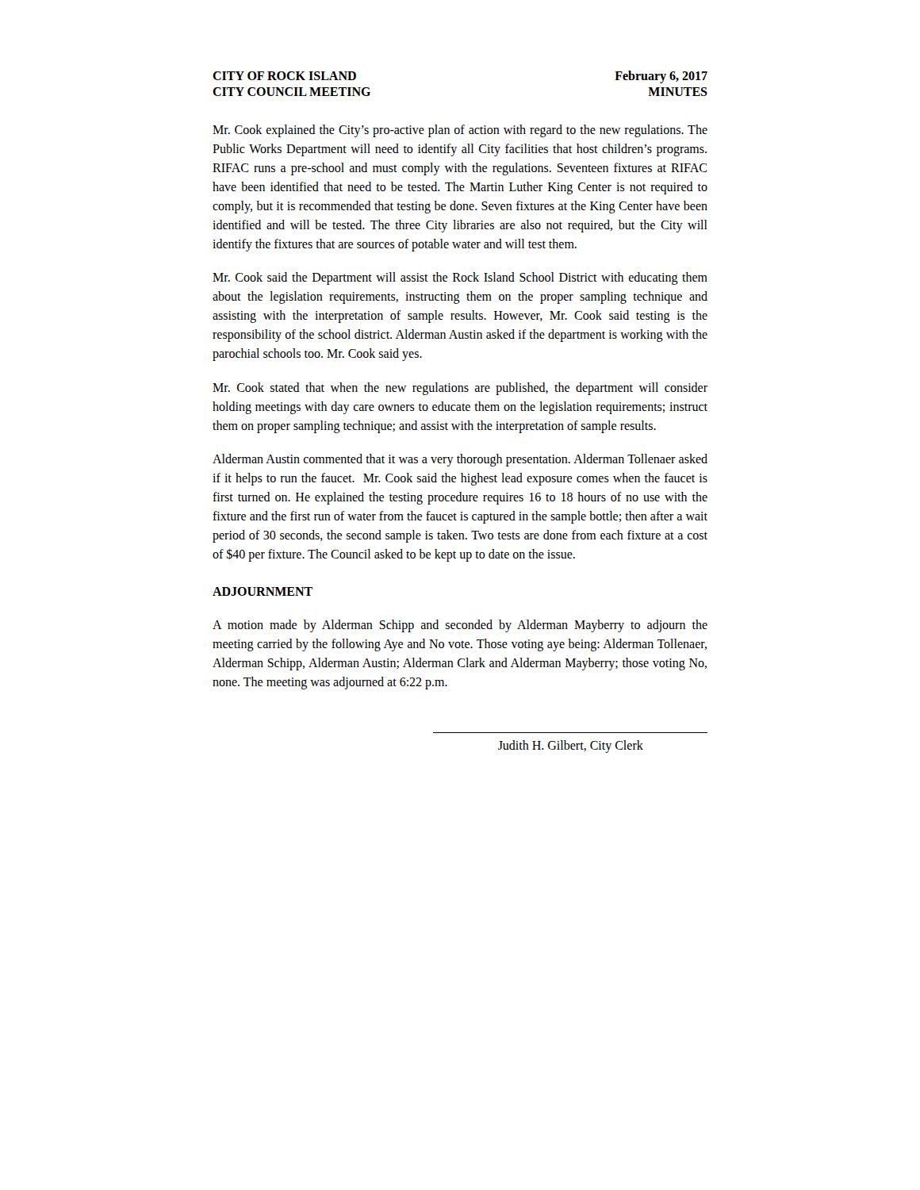| CITY OF ROCK ISLAND | February 6, 2017 |
| CITY COUNCIL MEETING | MINUTES |
Mr. Cook explained the City’s pro-active plan of action with regard to the new regulations. The Public Works Department will need to identify all City facilities that host children’s programs. RIFAC runs a pre-school and must comply with the regulations. Seventeen fixtures at RIFAC have been identified that need to be tested. The Martin Luther King Center is not required to comply, but it is recommended that testing be done. Seven fixtures at the King Center have been identified and will be tested. The three City libraries are also not required, but the City will identify the fixtures that are sources of potable water and will test them.
Mr. Cook said the Department will assist the Rock Island School District with educating them about the legislation requirements, instructing them on the proper sampling technique and assisting with the interpretation of sample results. However, Mr. Cook said testing is the responsibility of the school district. Alderman Austin asked if the department is working with the parochial schools too. Mr. Cook said yes.
Mr. Cook stated that when the new regulations are published, the department will consider holding meetings with day care owners to educate them on the legislation requirements; instruct them on proper sampling technique; and assist with the interpretation of sample results.
Alderman Austin commented that it was a very thorough presentation. Alderman Tollenaer asked if it helps to run the faucet. Mr. Cook said the highest lead exposure comes when the faucet is first turned on. He explained the testing procedure requires 16 to 18 hours of no use with the fixture and the first run of water from the faucet is captured in the sample bottle; then after a wait period of 30 seconds, the second sample is taken. Two tests are done from each fixture at a cost of $40 per fixture. The Council asked to be kept up to date on the issue.
ADJOURNMENT
A motion made by Alderman Schipp and seconded by Alderman Mayberry to adjourn the meeting carried by the following Aye and No vote. Those voting aye being: Alderman Tollenaer, Alderman Schipp, Alderman Austin; Alderman Clark and Alderman Mayberry; those voting No, none. The meeting was adjourned at 6:22 p.m.
Judith H. Gilbert, City Clerk